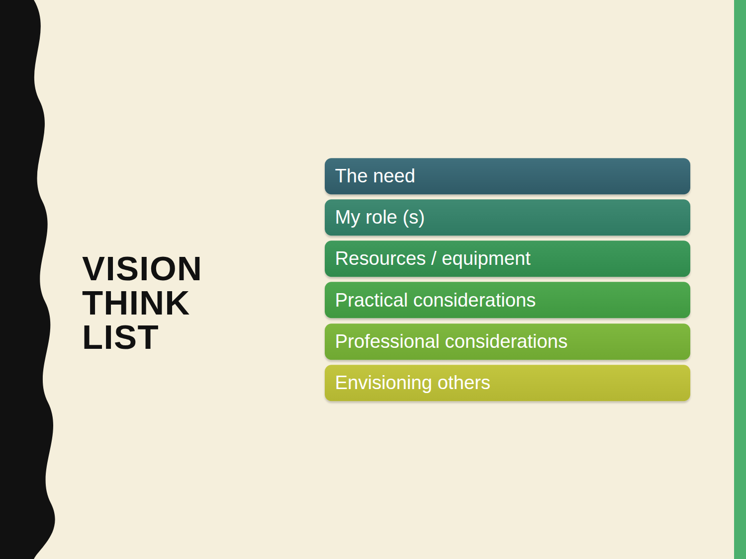Vision
Think List
The need
My role (s)
Resources / equipment
Practical considerations
Professional considerations
Envisioning others